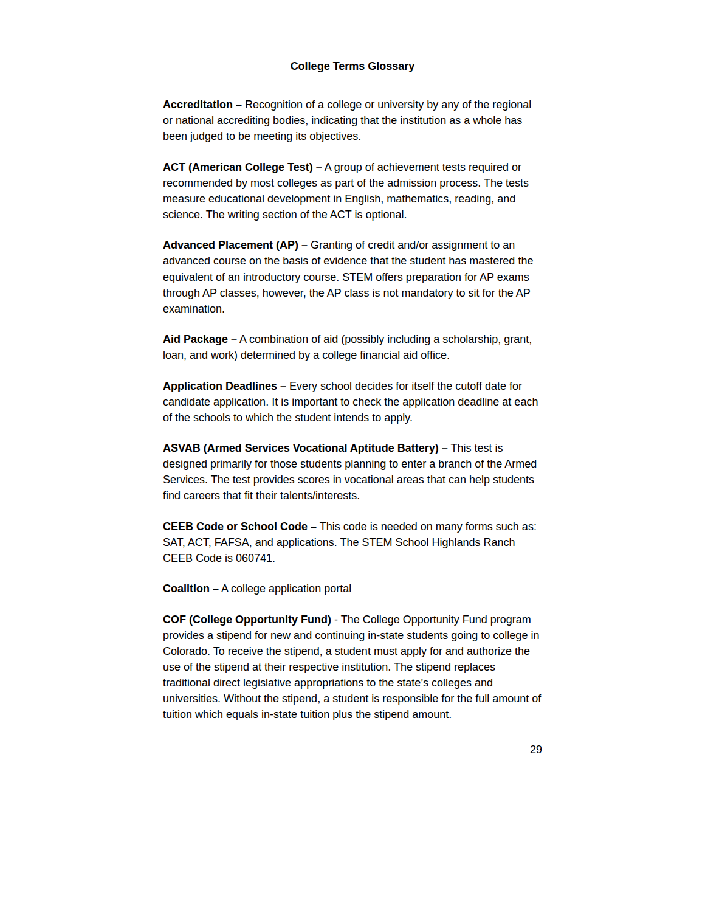College Terms Glossary
Accreditation – Recognition of a college or university by any of the regional or national accrediting bodies, indicating that the institution as a whole has been judged to be meeting its objectives.
ACT (American College Test) – A group of achievement tests required or recommended by most colleges as part of the admission process. The tests measure educational development in English, mathematics, reading, and science. The writing section of the ACT is optional.
Advanced Placement (AP) – Granting of credit and/or assignment to an advanced course on the basis of evidence that the student has mastered the equivalent of an introductory course. STEM offers preparation for AP exams through AP classes, however, the AP class is not mandatory to sit for the AP examination.
Aid Package – A combination of aid (possibly including a scholarship, grant, loan, and work) determined by a college financial aid office.
Application Deadlines – Every school decides for itself the cutoff date for candidate application. It is important to check the application deadline at each of the schools to which the student intends to apply.
ASVAB (Armed Services Vocational Aptitude Battery) – This test is designed primarily for those students planning to enter a branch of the Armed Services. The test provides scores in vocational areas that can help students find careers that fit their talents/interests.
CEEB Code or School Code – This code is needed on many forms such as: SAT, ACT, FAFSA, and applications. The STEM School Highlands Ranch CEEB Code is 060741.
Coalition – A college application portal
COF (College Opportunity Fund) - The College Opportunity Fund program provides a stipend for new and continuing in-state students going to college in Colorado. To receive the stipend, a student must apply for and authorize the use of the stipend at their respective institution. The stipend replaces traditional direct legislative appropriations to the state’s colleges and universities. Without the stipend, a student is responsible for the full amount of tuition which equals in-state tuition plus the stipend amount.
29